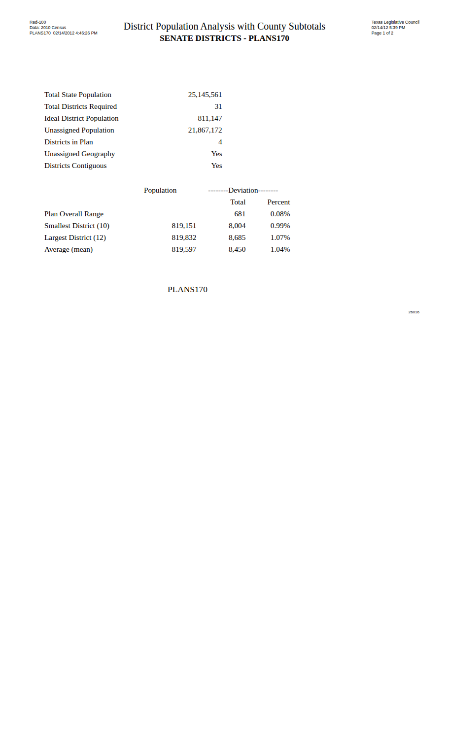Red-100
Data: 2010 Census
PLANS170 02/14/2012 4:46:26 PM
Texas Legislative Council
02/14/12 5:39 PM
Page 1 of 2
District Population Analysis with County Subtotals
SENATE DISTRICTS - PLANS170
| Total State Population | 25,145,561 |
| Total Districts Required | 31 |
| Ideal District Population | 811,147 |
| Unassigned Population | 21,867,172 |
| Districts in Plan | 4 |
| Unassigned Geography | Yes |
| Districts Contiguous | Yes |
| | Population | --------Deviation-------- |
| | | Total | Percent |
| Plan Overall Range | | 681 | 0.08% |
| Smallest District (10) | 819,151 | 8,004 | 0.99% |
| Largest District (12) | 819,832 | 8,685 | 1.07% |
| Average (mean) | 819,597 | 8,450 | 1.04% |
PLANS170
26016